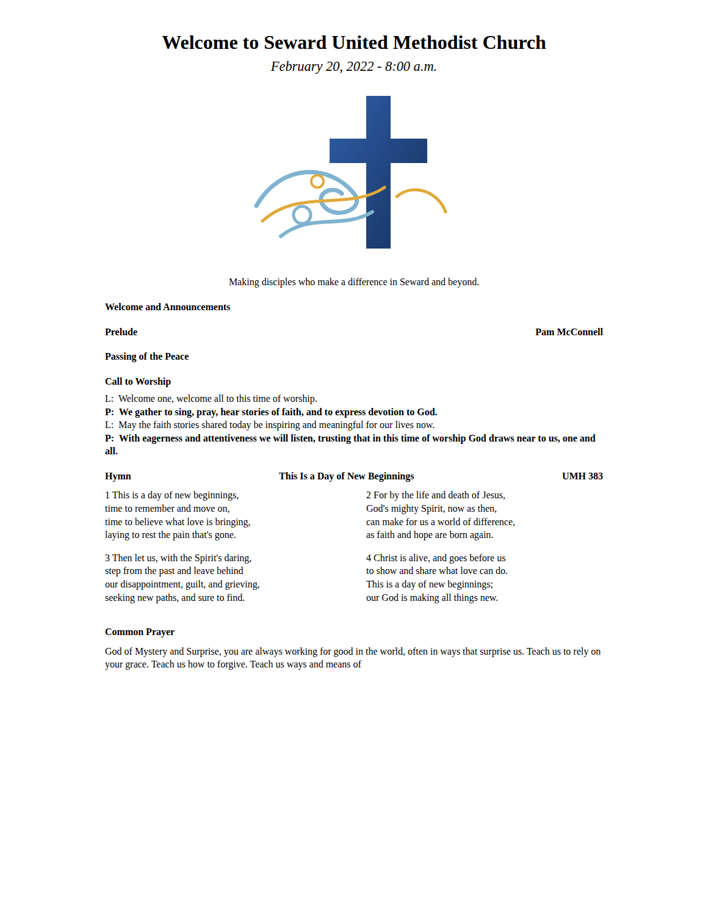Welcome to Seward United Methodist Church
February 20, 2022 - 8:00 a.m.
Decorative cross with swirling flourishes A blue cross with gold and light blue decorative swirls beneath it.
Making disciples who make a difference in Seward and beyond.
Welcome and Announcements
Prelude Pam McConnell
Passing of the Peace
Call to Worship
L: Welcome one, welcome all to this time of worship.
P: We gather to sing, pray, hear stories of faith, and to express devotion to God.
L: May the faith stories shared today be inspiring and meaningful for our lives now.
P: With eagerness and attentiveness we will listen, trusting that in this time of worship God draws near to us, one and all.
Hymn This Is a Day of New Beginnings UMH 383
1 This is a day of new beginnings,
time to remember and move on,
time to believe what love is bringing,
laying to rest the pain that's gone.
3 Then let us, with the Spirit's daring,
step from the past and leave behind
our disappointment, guilt, and grieving,
seeking new paths, and sure to find.
2 For by the life and death of Jesus,
God's mighty Spirit, now as then,
can make for us a world of difference,
as faith and hope are born again.
4 Christ is alive, and goes before us
to show and share what love can do.
This is a day of new beginnings;
our God is making all things new.
Common Prayer
God of Mystery and Surprise, you are always working for good in the world, often in ways that surprise us. Teach us to rely on your grace. Teach us how to forgive. Teach us ways and means of